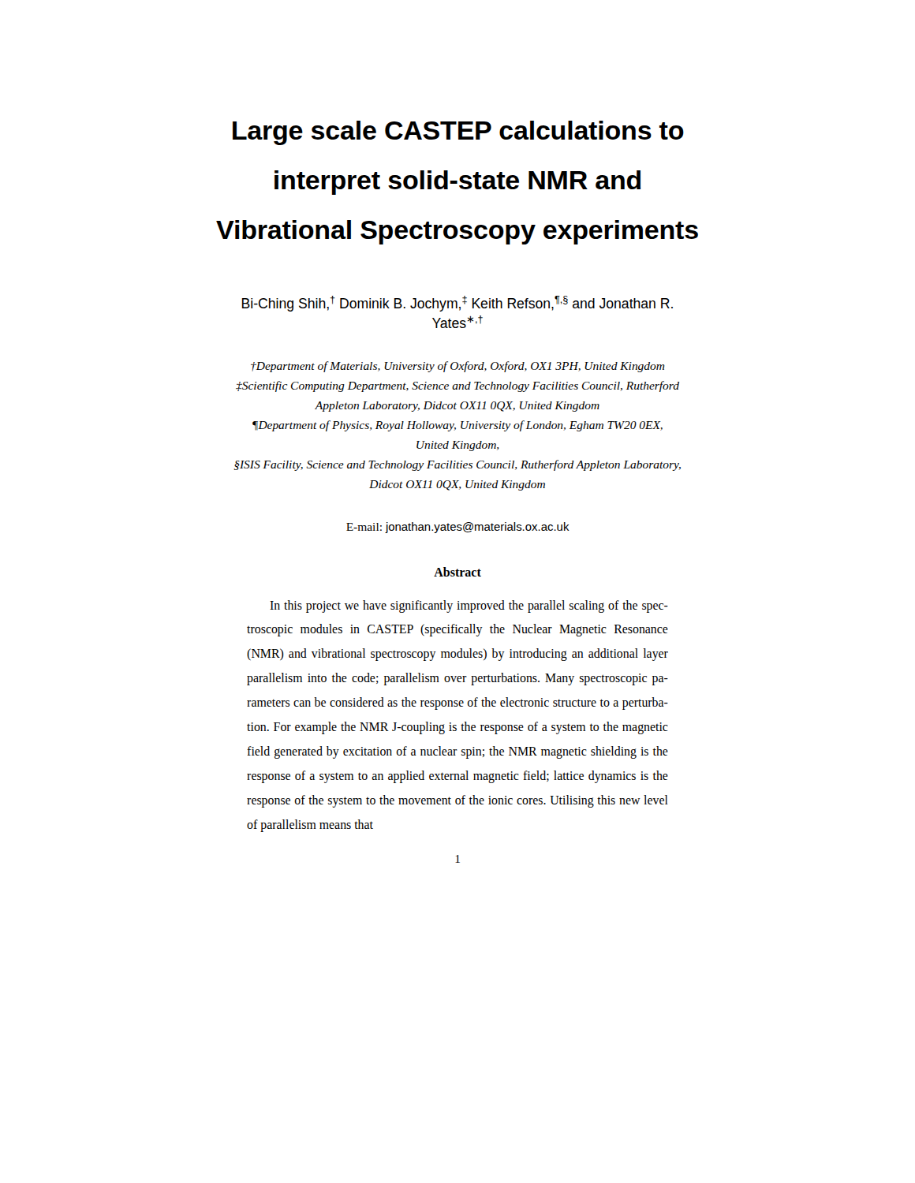Large scale CASTEP calculations to interpret solid-state NMR and Vibrational Spectroscopy experiments
Bi-Ching Shih,† Dominik B. Jochym,‡ Keith Refson,¶,§ and Jonathan R. Yates∗,†
†Department of Materials, University of Oxford, Oxford, OX1 3PH, United Kingdom
‡Scientific Computing Department, Science and Technology Facilities Council, Rutherford
Appleton Laboratory, Didcot OX11 0QX, United Kingdom
¶Department of Physics, Royal Holloway, University of London, Egham TW20 0EX,
United Kingdom,
§ISIS Facility, Science and Technology Facilities Council, Rutherford Appleton Laboratory,
Didcot OX11 0QX, United Kingdom
E-mail: jonathan.yates@materials.ox.ac.uk
Abstract
In this project we have significantly improved the parallel scaling of the spectroscopic modules in CASTEP (specifically the Nuclear Magnetic Resonance (NMR) and vibrational spectroscopy modules) by introducing an additional layer parallelism into the code; parallelism over perturbations. Many spectroscopic parameters can be considered as the response of the electronic structure to a perturbation. For example the NMR J-coupling is the response of a system to the magnetic field generated by excitation of a nuclear spin; the NMR magnetic shielding is the response of a system to an applied external magnetic field; lattice dynamics is the response of the system to the movement of the ionic cores. Utilising this new level of parallelism means that
1